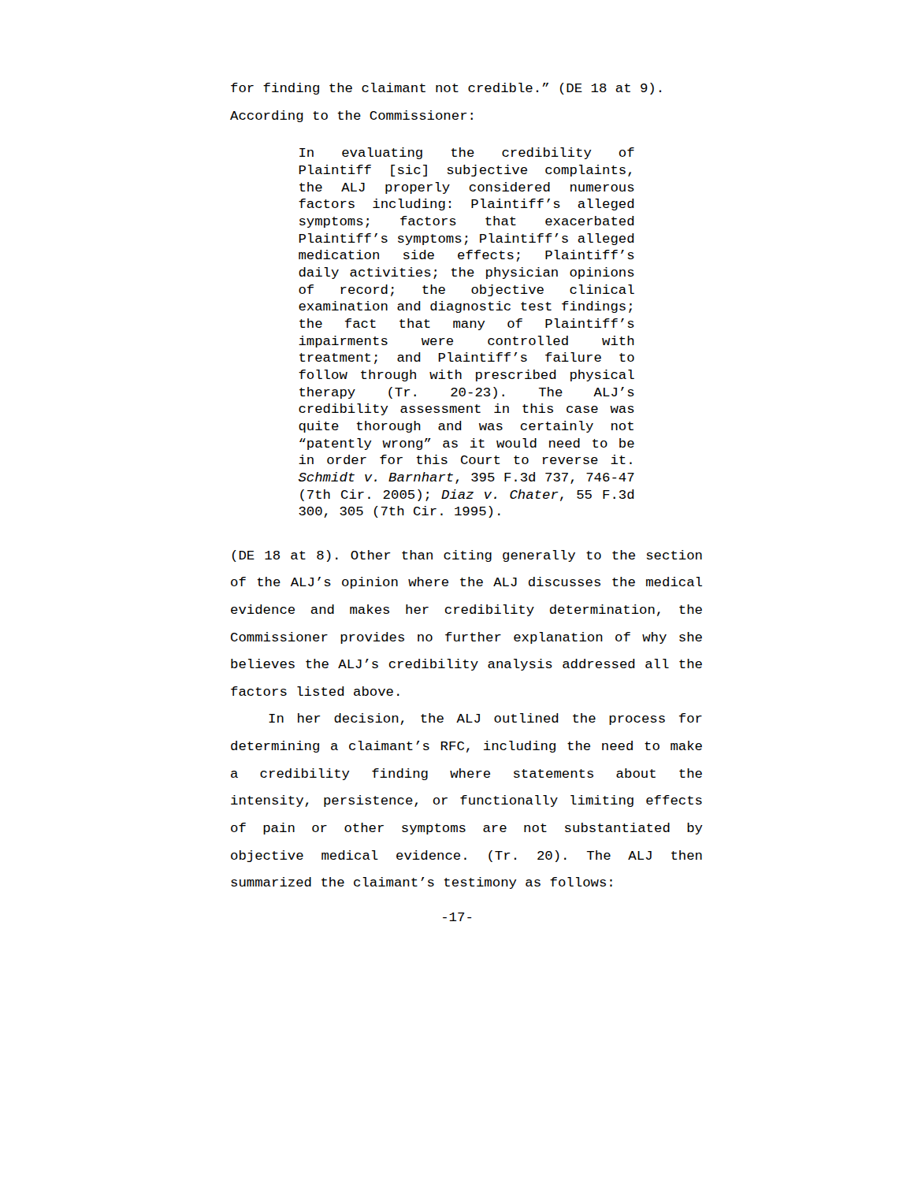for finding the claimant not credible.” (DE 18 at 9).
According to the Commissioner:
In evaluating the credibility of Plaintiff [sic] subjective complaints, the ALJ properly considered numerous factors including: Plaintiff’s alleged symptoms; factors that exacerbated Plaintiff’s symptoms; Plaintiff’s alleged medication side effects; Plaintiff’s daily activities; the physician opinions of record; the objective clinical examination and diagnostic test findings; the fact that many of Plaintiff’s impairments were controlled with treatment; and Plaintiff’s failure to follow through with prescribed physical therapy (Tr. 20-23). The ALJ’s credibility assessment in this case was quite thorough and was certainly not “patently wrong” as it would need to be in order for this Court to reverse it. Schmidt v. Barnhart, 395 F.3d 737, 746-47 (7th Cir. 2005); Diaz v. Chater, 55 F.3d 300, 305 (7th Cir. 1995).
(DE 18 at 8). Other than citing generally to the section of the ALJ’s opinion where the ALJ discusses the medical evidence and makes her credibility determination, the Commissioner provides no further explanation of why she believes the ALJ’s credibility analysis addressed all the factors listed above.
In her decision, the ALJ outlined the process for determining a claimant’s RFC, including the need to make a credibility finding where statements about the intensity, persistence, or functionally limiting effects of pain or other symptoms are not substantiated by objective medical evidence. (Tr. 20). The ALJ then summarized the claimant’s testimony as follows:
-17-